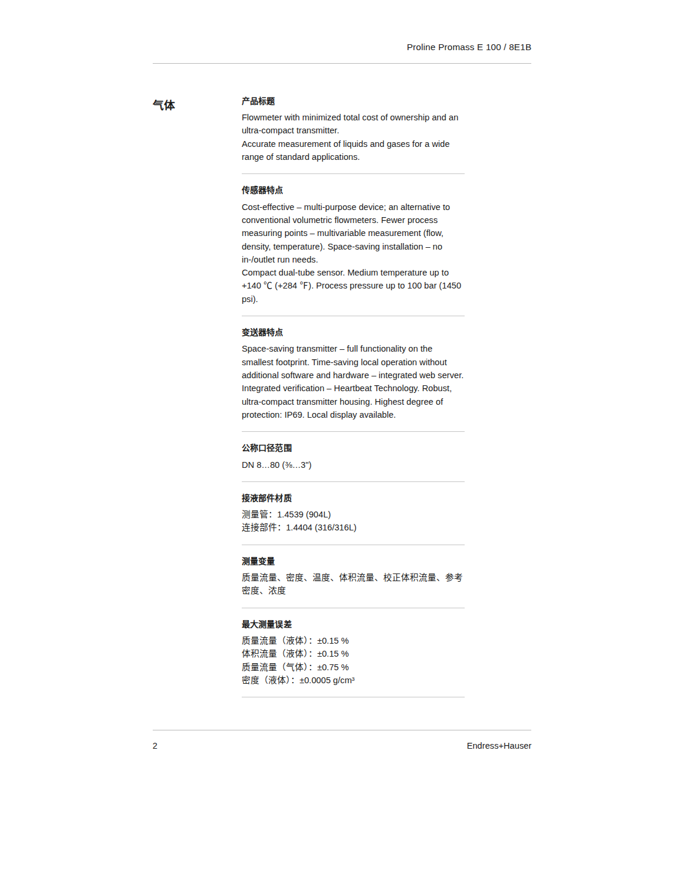Proline Promass E 100 / 8E1B
气体
产品标题
Flowmeter with minimized total cost of ownership and an ultra-compact transmitter.
Accurate measurement of liquids and gases for a wide range of standard applications.
传感器特点
Cost‑effective – multi‑purpose device; an alternative to conventional volumetric flowmeters. Fewer process measuring points – multivariable measurement (flow, density, temperature). Space‑saving installation – no in-/outlet run needs.
Compact dual-tube sensor. Medium temperature up to +140 ℃ (+284 ℉). Process pressure up to 100 bar (1450 psi).
变送器特点
Space‑saving transmitter – full functionality on the smallest footprint. Time‑saving local operation without additional software and hardware – integrated web server. Integrated verification – Heartbeat Technology. Robust, ultra-compact transmitter housing. Highest degree of protection: IP69. Local display available.
公称口径范围
DN 8…80 (⅜…3")
接液部件材质
测量管：1.4539 (904L)
连接部件：1.4404 (316/316L)
测量变量
质量流量、密度、温度、体积流量、校正体积流量、参考密度、浓度
最大测量误差
质量流量（液体）：±0.15 %
体积流量（液体）：±0.15 %
质量流量（气体）：±0.75 %
密度（液体）：±0.0005 g/cm³
2 Endress+Hauser